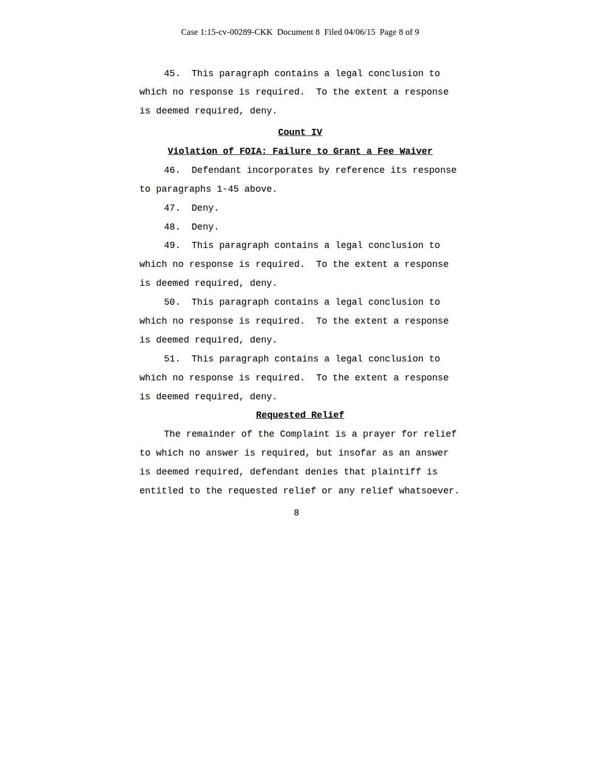Case 1:15-cv-00289-CKK Document 8 Filed 04/06/15 Page 8 of 9
45. This paragraph contains a legal conclusion to which no response is required. To the extent a response is deemed required, deny.
Count IV
Violation of FOIA: Failure to Grant a Fee Waiver
46. Defendant incorporates by reference its response to paragraphs 1-45 above.
47. Deny.
48. Deny.
49. This paragraph contains a legal conclusion to which no response is required. To the extent a response is deemed required, deny.
50. This paragraph contains a legal conclusion to which no response is required. To the extent a response is deemed required, deny.
51. This paragraph contains a legal conclusion to which no response is required. To the extent a response is deemed required, deny.
Requested Relief
The remainder of the Complaint is a prayer for relief to which no answer is required, but insofar as an answer is deemed required, defendant denies that plaintiff is entitled to the requested relief or any relief whatsoever.
8